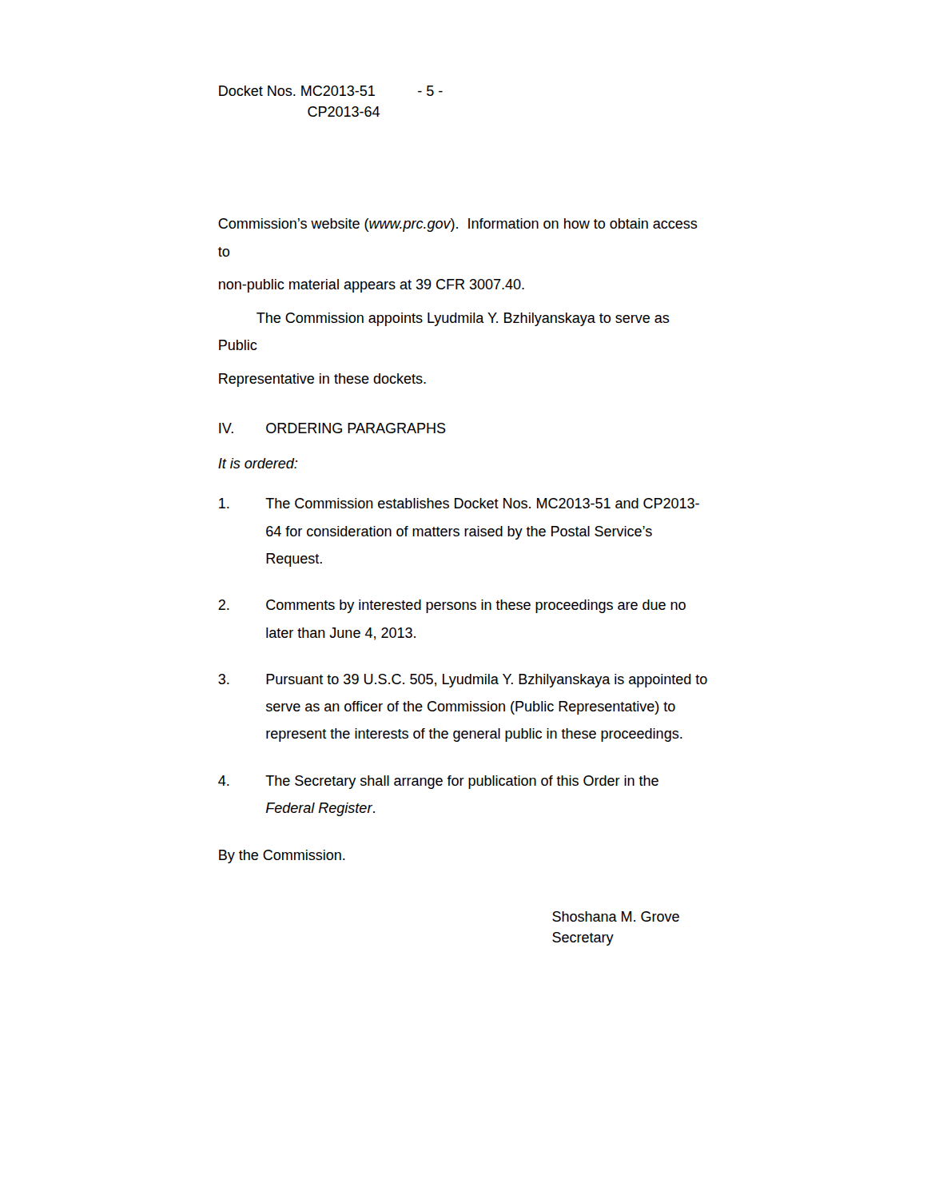Docket Nos. MC2013-51
CP2013-64
- 5 -
Commission’s website (www.prc.gov). Information on how to obtain access to
non-public material appears at 39 CFR 3007.40.
The Commission appoints Lyudmila Y. Bzhilyanskaya to serve as Public
Representative in these dockets.
IV. ORDERING PARAGRAPHS
It is ordered:
1. The Commission establishes Docket Nos. MC2013-51 and CP2013-64 for consideration of matters raised by the Postal Service’s Request.
2. Comments by interested persons in these proceedings are due no later than June 4, 2013.
3. Pursuant to 39 U.S.C. 505, Lyudmila Y. Bzhilyanskaya is appointed to serve as an officer of the Commission (Public Representative) to represent the interests of the general public in these proceedings.
4. The Secretary shall arrange for publication of this Order in the Federal Register.
By the Commission.
Shoshana M. Grove
Secretary